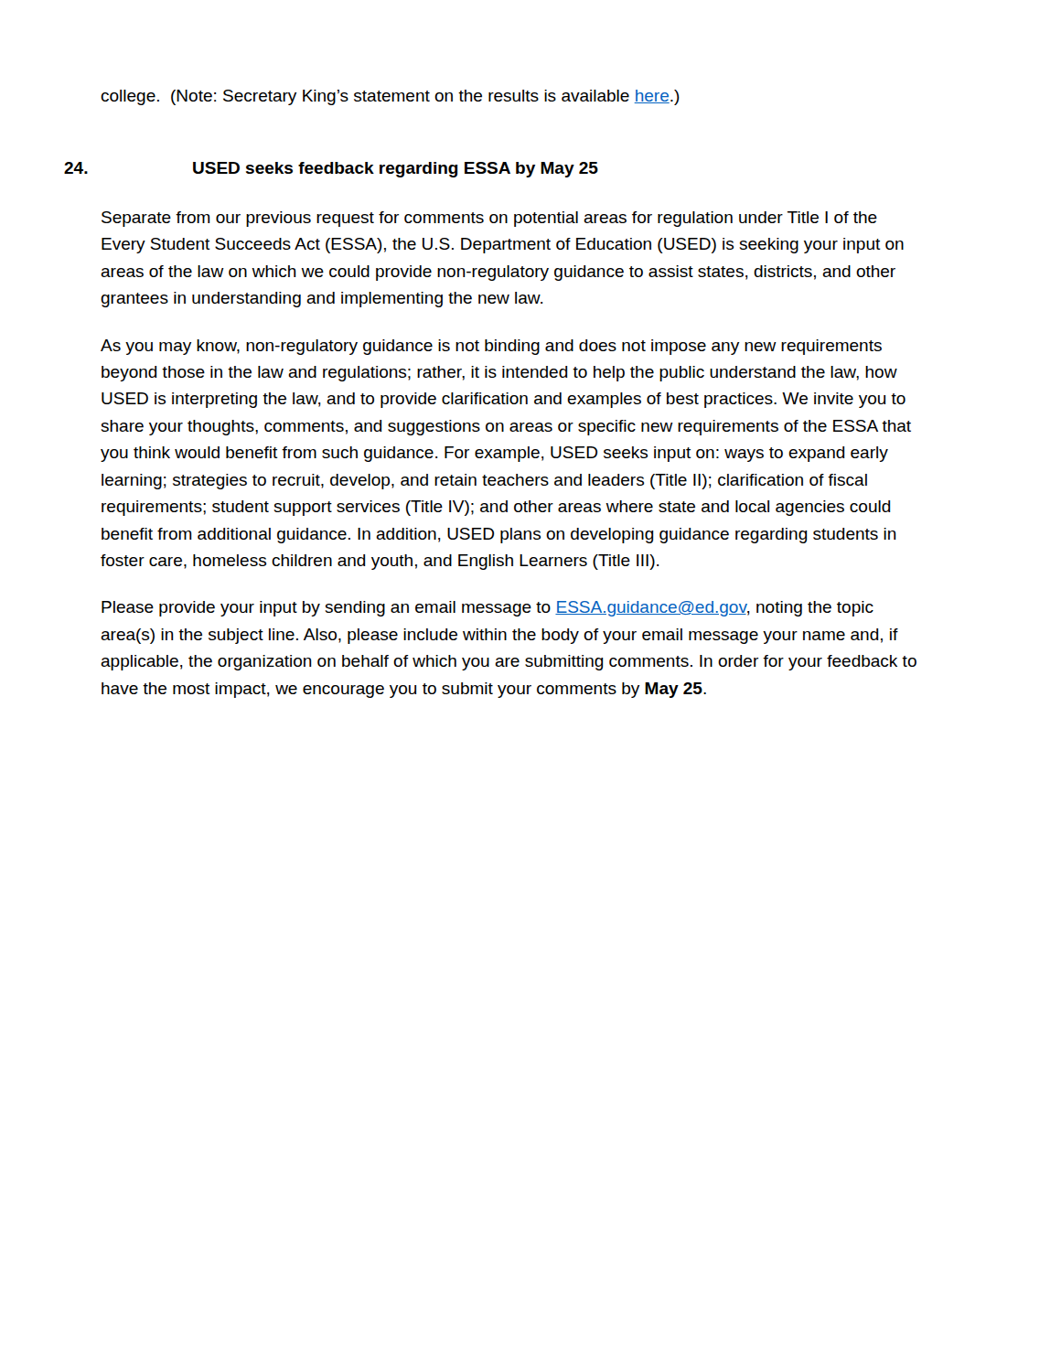college. (Note: Secretary King’s statement on the results is available here.)
24. USED seeks feedback regarding ESSA by May 25
Separate from our previous request for comments on potential areas for regulation under Title I of the Every Student Succeeds Act (ESSA), the U.S. Department of Education (USED) is seeking your input on areas of the law on which we could provide non-regulatory guidance to assist states, districts, and other grantees in understanding and implementing the new law.
As you may know, non-regulatory guidance is not binding and does not impose any new requirements beyond those in the law and regulations; rather, it is intended to help the public understand the law, how USED is interpreting the law, and to provide clarification and examples of best practices. We invite you to share your thoughts, comments, and suggestions on areas or specific new requirements of the ESSA that you think would benefit from such guidance. For example, USED seeks input on: ways to expand early learning; strategies to recruit, develop, and retain teachers and leaders (Title II); clarification of fiscal requirements; student support services (Title IV); and other areas where state and local agencies could benefit from additional guidance. In addition, USED plans on developing guidance regarding students in foster care, homeless children and youth, and English Learners (Title III).
Please provide your input by sending an email message to ESSA.guidance@ed.gov, noting the topic area(s) in the subject line. Also, please include within the body of your email message your name and, if applicable, the organization on behalf of which you are submitting comments. In order for your feedback to have the most impact, we encourage you to submit your comments by May 25.